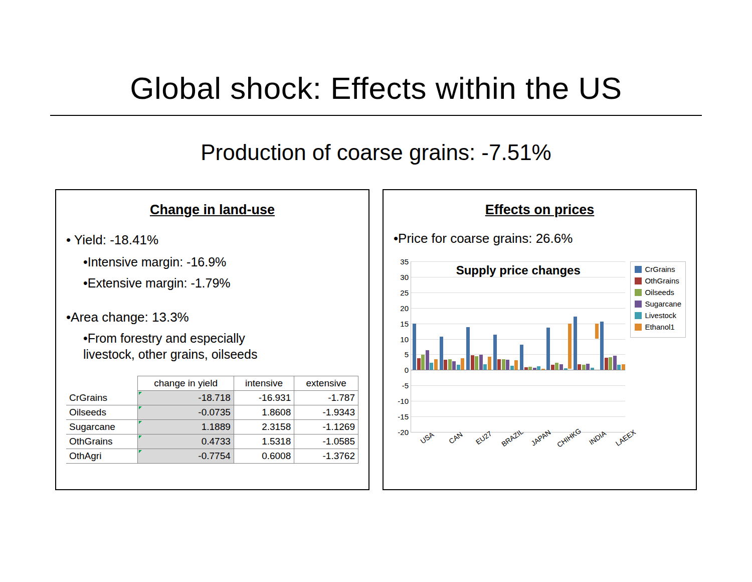Global shock: Effects within the US
Production of coarse grains: -7.51%
Change in land-use
• Yield: -18.41%
•Intensive margin: -16.9%
•Extensive margin: -1.79%
•Area change: 13.3%
•From forestry and especially
livestock, other grains, oilseeds
| | change in yield | intensive | extensive |
| --- | --- | --- | --- |
| CrGrains | -18.718 | -16.931 | -1.787 |
| Oilseeds | -0.0735 | 1.8608 | -1.9343 |
| Sugarcane | 1.1889 | 2.3158 | -1.1269 |
| OthGrains | 0.4733 | 1.5318 | -1.0585 |
| OthAgri | -0.7754 | 0.6008 | -1.3762 |
Effects on prices
•Price for coarse grains: 26.6%
35 30 25 20 15 10 5 0 -5 -10 -15 -20
Supply price changes
CrGrains
OthGrains
Oilseeds
Sugarcane
Livestock
Ethanol1
USA
CAN
EU27
BRAZIL
JAPAN
CHIHKG
INDIA
LAEEX